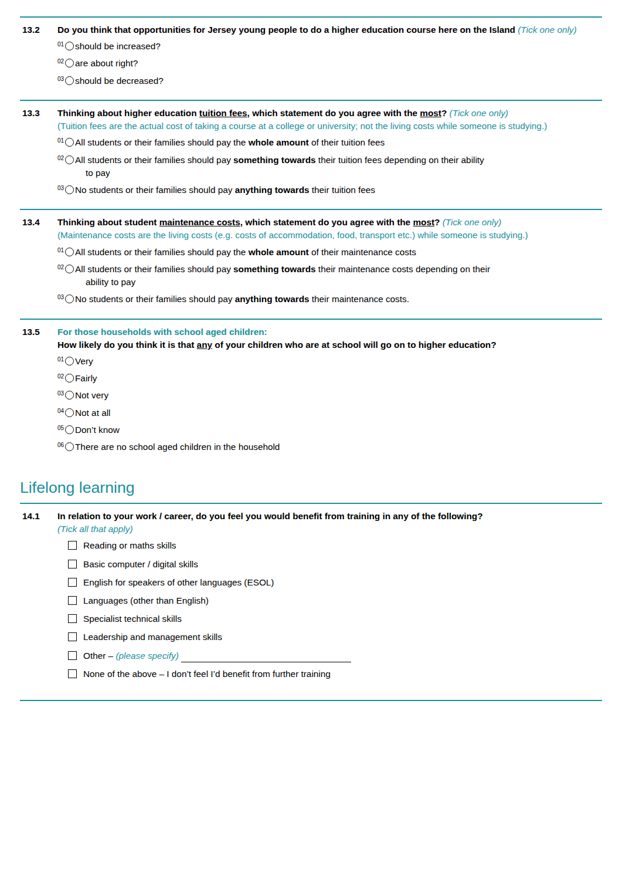13.2
Do you think that opportunities for Jersey young people to do a higher education course here on the Island (Tick one only)
01 should be increased?
02 are about right?
03 should be decreased?
13.3
Thinking about higher education tuition fees, which statement do you agree with the most? (Tick one only)
(Tuition fees are the actual cost of taking a course at a college or university; not the living costs while someone is studying.)
01 All students or their families should pay the whole amount of their tuition fees
02 All students or their families should pay something towards their tuition fees depending on their abilityto pay
03 No students or their families should pay anything towards their tuition fees
13.4
Thinking about student maintenance costs, which statement do you agree with the most? (Tick one only)
(Maintenance costs are the living costs (e.g. costs of accommodation, food, transport etc.) while someone is studying.)
01 All students or their families should pay the whole amount of their maintenance costs
02 All students or their families should pay something towards their maintenance costs depending on theirability to pay
03 No students or their families should pay anything towards their maintenance costs.
13.5
For those households with school aged children:
How likely do you think it is that any of your children who are at school will go on to higher education?
01 Very
02 Fairly
03 Not very
04 Not at all
05 Don’t know
06 There are no school aged children in the household
Lifelong learning
14.1
In relation to your work / career, do you feel you would benefit from training in any of the following?
(Tick all that apply)
Reading or maths skills
Basic computer / digital skills
English for speakers of other languages (ESOL)
Languages (other than English)
Specialist technical skills
Leadership and management skills
Other – (please specify)
None of the above – I don’t feel I’d benefit from further training